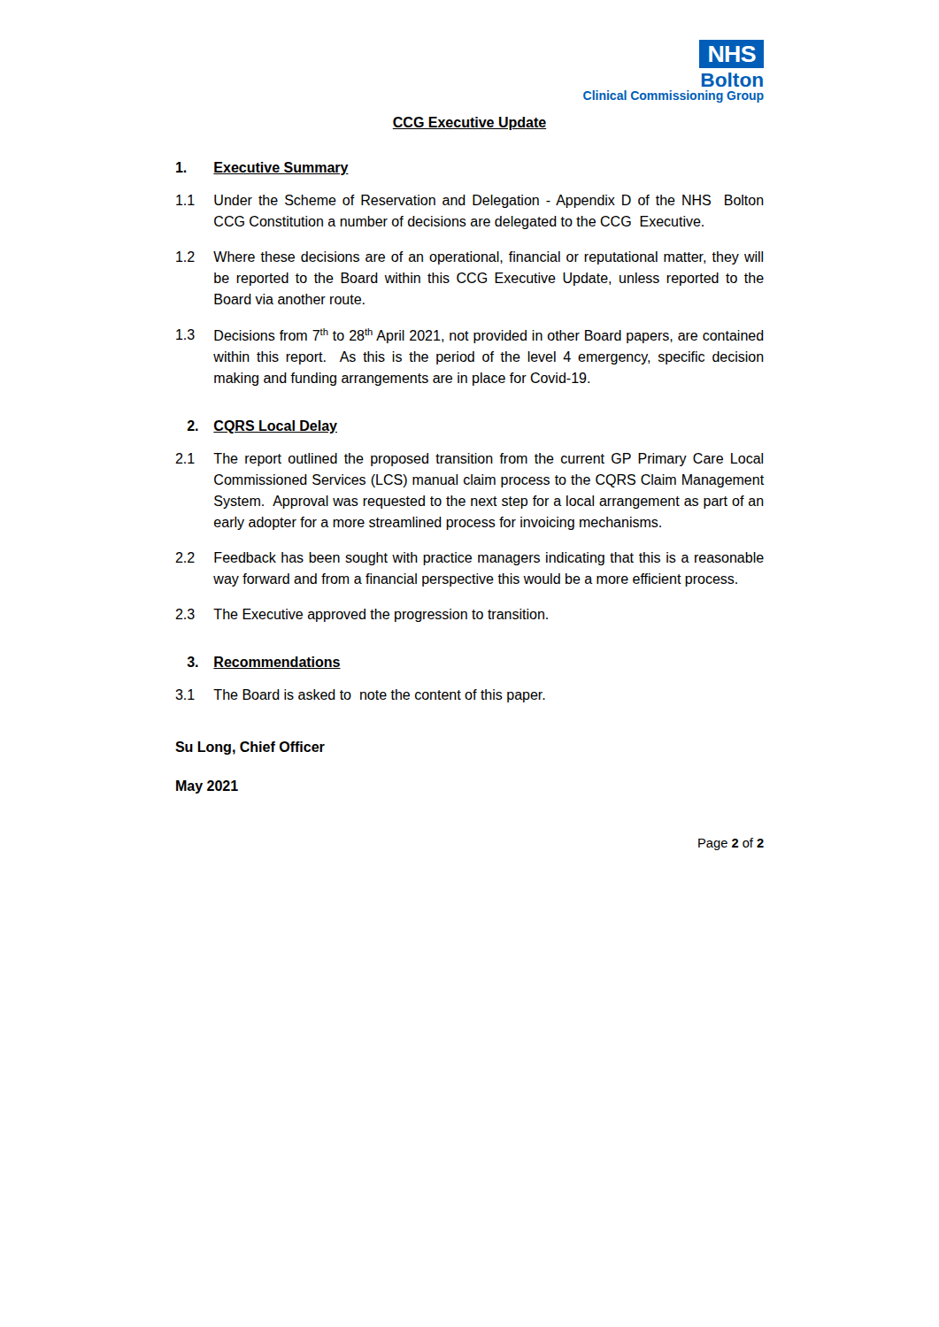NHS Bolton Clinical Commissioning Group
CCG Executive Update
1. Executive Summary
1.1 Under the Scheme of Reservation and Delegation - Appendix D of the NHS Bolton CCG Constitution a number of decisions are delegated to the CCG Executive.
1.2 Where these decisions are of an operational, financial or reputational matter, they will be reported to the Board within this CCG Executive Update, unless reported to the Board via another route.
1.3 Decisions from 7th to 28th April 2021, not provided in other Board papers, are contained within this report. As this is the period of the level 4 emergency, specific decision making and funding arrangements are in place for Covid-19.
2. CQRS Local Delay
2.1 The report outlined the proposed transition from the current GP Primary Care Local Commissioned Services (LCS) manual claim process to the CQRS Claim Management System. Approval was requested to the next step for a local arrangement as part of an early adopter for a more streamlined process for invoicing mechanisms.
2.2 Feedback has been sought with practice managers indicating that this is a reasonable way forward and from a financial perspective this would be a more efficient process.
2.3 The Executive approved the progression to transition.
3. Recommendations
3.1 The Board is asked to note the content of this paper.
Su Long, Chief Officer
May 2021
Page 2 of 2